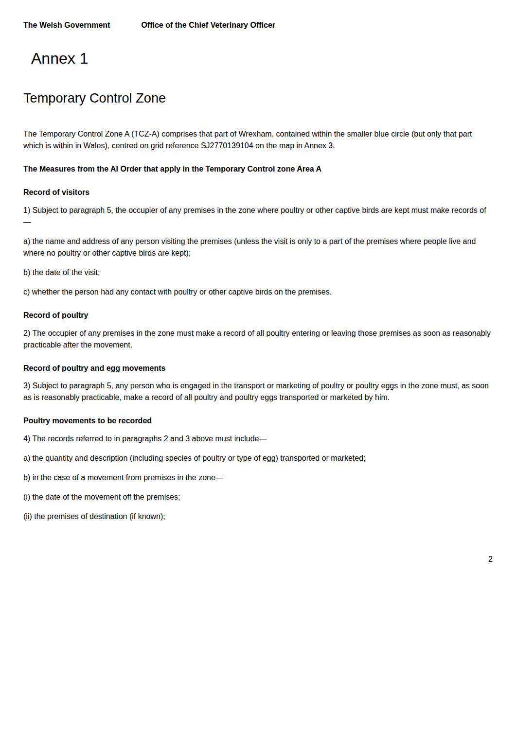The Welsh Government Office of the Chief Veterinary Officer
Annex 1
Temporary Control Zone
The Temporary Control Zone A (TCZ-A) comprises that part of Wrexham, contained within the smaller blue circle (but only that part which is within in Wales), centred on grid reference SJ2770139104 on the map in Annex 3.
The Measures from the AI Order that apply in the Temporary Control zone Area A
Record of visitors
1) Subject to paragraph 5, the occupier of any premises in the zone where poultry or other captive birds are kept must make records of—
a) the name and address of any person visiting the premises (unless the visit is only to a part of the premises where people live and where no poultry or other captive birds are kept);
b) the date of the visit;
c) whether the person had any contact with poultry or other captive birds on the premises.
Record of poultry
2) The occupier of any premises in the zone must make a record of all poultry entering or leaving those premises as soon as reasonably practicable after the movement.
Record of poultry and egg movements
3) Subject to paragraph 5, any person who is engaged in the transport or marketing of poultry or poultry eggs in the zone must, as soon as is reasonably practicable, make a record of all poultry and poultry eggs transported or marketed by him.
Poultry movements to be recorded
4) The records referred to in paragraphs 2 and 3 above must include—
a) the quantity and description (including species of poultry or type of egg) transported or marketed;
b) in the case of a movement from premises in the zone—
(i) the date of the movement off the premises;
(ii) the premises of destination (if known);
2